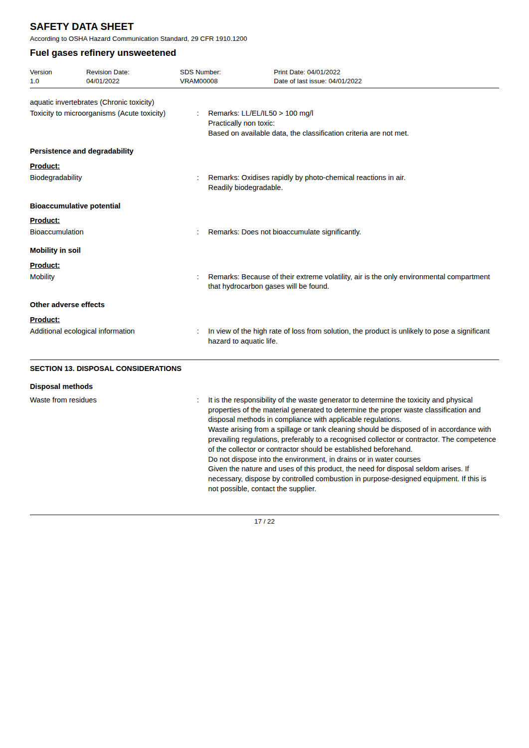SAFETY DATA SHEET
According to OSHA Hazard Communication Standard, 29 CFR 1910.1200
Fuel gases refinery unsweetened
| Version 1.0 | Revision Date: 04/01/2022 | SDS Number: VRAM00008 | Print Date: 04/01/2022 Date of last issue: 04/01/2022 |
| aquatic invertebrates (Chronic toxicity) | | |
| Toxicity to microorganisms (Acute toxicity) | : | Remarks: LL/EL/IL50 > 100 mg/l Practically non toxic: Based on available data, the classification criteria are not met. |
Persistence and degradability
Product:
| Biodegradability | : | Remarks: Oxidises rapidly by photo-chemical reactions in air. Readily biodegradable. |
Bioaccumulative potential
Product:
| Bioaccumulation | : | Remarks: Does not bioaccumulate significantly. |
Mobility in soil
Product:
| Mobility | : | Remarks: Because of their extreme volatility, air is the only environmental compartment that hydrocarbon gases will be found. |
Other adverse effects
Product:
| Additional ecological information | : | In view of the high rate of loss from solution, the product is unlikely to pose a significant hazard to aquatic life. |
SECTION 13. DISPOSAL CONSIDERATIONS
Disposal methods
| Waste from residues | : | It is the responsibility of the waste generator to determine the toxicity and physical properties of the material generated to determine the proper waste classification and disposal methods in compliance with applicable regulations. Waste arising from a spillage or tank cleaning should be disposed of in accordance with prevailing regulations, preferably to a recognised collector or contractor. The competence of the collector or contractor should be established beforehand. Do not dispose into the environment, in drains or in water courses Given the nature and uses of this product, the need for disposal seldom arises. If necessary, dispose by controlled combustion in purpose-designed equipment. If this is not possible, contact the supplier. |
17 / 22